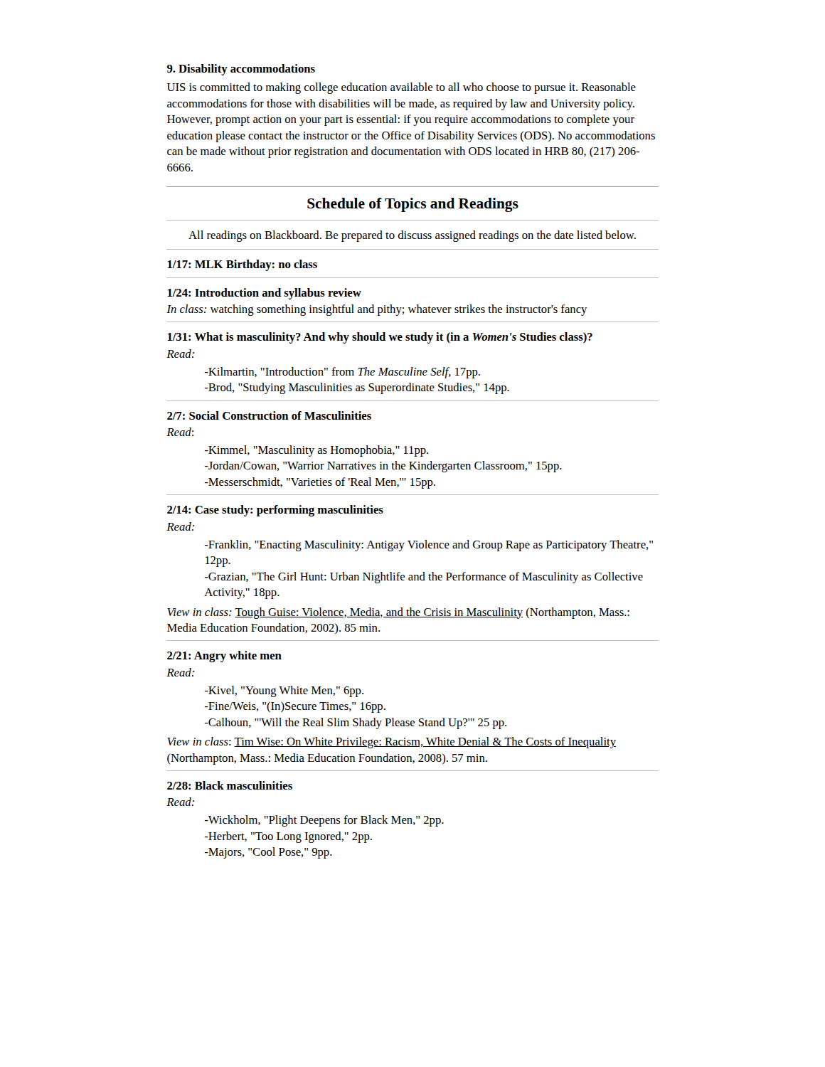9. Disability accommodations
UIS is committed to making college education available to all who choose to pursue it. Reasonable accommodations for those with disabilities will be made, as required by law and University policy. However, prompt action on your part is essential: if you require accommodations to complete your education please contact the instructor or the Office of Disability Services (ODS). No accommodations can be made without prior registration and documentation with ODS located in HRB 80, (217) 206-6666.
Schedule of Topics and Readings
All readings on Blackboard. Be prepared to discuss assigned readings on the date listed below.
1/17: MLK Birthday: no class
1/24: Introduction and syllabus review
In class: watching something insightful and pithy; whatever strikes the instructor's fancy
1/31: What is masculinity? And why should we study it (in a Women's Studies class)?
Read:
-Kilmartin, "Introduction" from The Masculine Self, 17pp.
-Brod, "Studying Masculinities as Superordinate Studies," 14pp.
2/7: Social Construction of Masculinities
Read:
-Kimmel, "Masculinity as Homophobia," 11pp.
-Jordan/Cowan, "Warrior Narratives in the Kindergarten Classroom," 15pp.
-Messerschmidt, "Varieties of 'Real Men,'" 15pp.
2/14: Case study: performing masculinities
Read:
-Franklin, "Enacting Masculinity: Antigay Violence and Group Rape as Participatory Theatre," 12pp.
-Grazian, "The Girl Hunt: Urban Nightlife and the Performance of Masculinity as Collective Activity," 18pp.
View in class: Tough Guise: Violence, Media, and the Crisis in Masculinity (Northampton, Mass.: Media Education Foundation, 2002). 85 min.
2/21: Angry white men
Read:
-Kivel, "Young White Men," 6pp.
-Fine/Weis, "(In)Secure Times," 16pp.
-Calhoun, "'Will the Real Slim Shady Please Stand Up?'" 25 pp.
View in class: Tim Wise: On White Privilege: Racism, White Denial & The Costs of Inequality (Northampton, Mass.: Media Education Foundation, 2008). 57 min.
2/28: Black masculinities
Read:
-Wickholm, "Plight Deepens for Black Men," 2pp.
-Herbert, "Too Long Ignored," 2pp.
-Majors, "Cool Pose," 9pp.